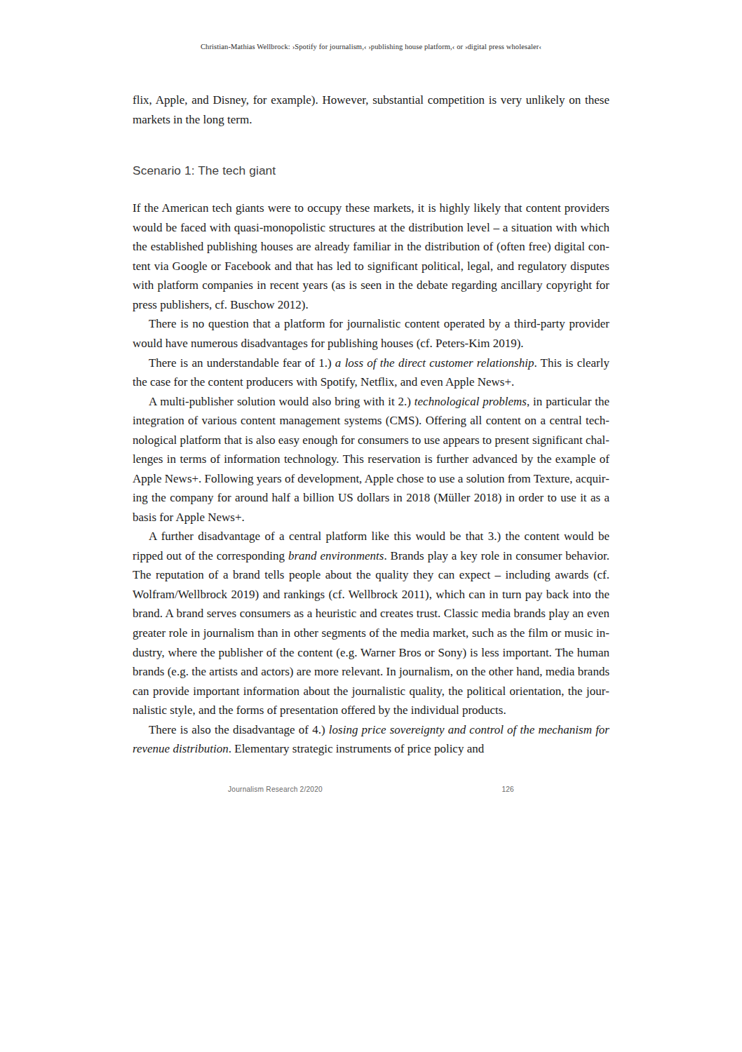Christian-Mathias Wellbrock: ›Spotify for journalism,‹ ›publishing house platform,‹ or ›digital press wholesaler‹
flix, Apple, and Disney, for example). However, substantial competition is very unlikely on these markets in the long term.
Scenario 1: The tech giant
If the American tech giants were to occupy these markets, it is highly likely that content providers would be faced with quasi-monopolistic structures at the distribution level – a situation with which the established publishing houses are already familiar in the distribution of (often free) digital content via Google or Facebook and that has led to significant political, legal, and regulatory disputes with platform companies in recent years (as is seen in the debate regarding ancillary copyright for press publishers, cf. Buschow 2012).
There is no question that a platform for journalistic content operated by a third-party provider would have numerous disadvantages for publishing houses (cf. Peters-Kim 2019).
There is an understandable fear of 1.) a loss of the direct customer relationship. This is clearly the case for the content producers with Spotify, Netflix, and even Apple News+.
A multi-publisher solution would also bring with it 2.) technological problems, in particular the integration of various content management systems (CMS). Offering all content on a central technological platform that is also easy enough for consumers to use appears to present significant challenges in terms of information technology. This reservation is further advanced by the example of Apple News+. Following years of development, Apple chose to use a solution from Texture, acquiring the company for around half a billion US dollars in 2018 (Müller 2018) in order to use it as a basis for Apple News+.
A further disadvantage of a central platform like this would be that 3.) the content would be ripped out of the corresponding brand environments. Brands play a key role in consumer behavior. The reputation of a brand tells people about the quality they can expect – including awards (cf. Wolfram/Wellbrock 2019) and rankings (cf. Wellbrock 2011), which can in turn pay back into the brand. A brand serves consumers as a heuristic and creates trust. Classic media brands play an even greater role in journalism than in other segments of the media market, such as the film or music industry, where the publisher of the content (e.g. Warner Bros or Sony) is less important. The human brands (e.g. the artists and actors) are more relevant. In journalism, on the other hand, media brands can provide important information about the journalistic quality, the political orientation, the journalistic style, and the forms of presentation offered by the individual products.
There is also the disadvantage of 4.) losing price sovereignty and control of the mechanism for revenue distribution. Elementary strategic instruments of price policy and
Journalism Research 2/2020 126